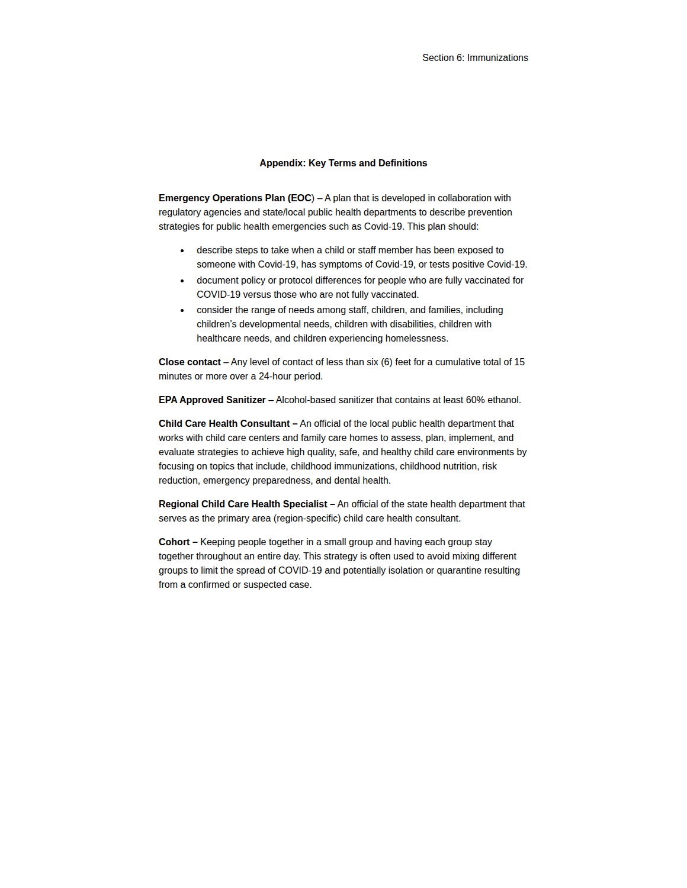Section 6: Immunizations
Appendix: Key Terms and Definitions
Emergency Operations Plan (EOC) – A plan that is developed in collaboration with regulatory agencies and state/local public health departments to describe prevention strategies for public health emergencies such as Covid-19. This plan should:
describe steps to take when a child or staff member has been exposed to someone with Covid-19, has symptoms of Covid-19, or tests positive Covid-19.
document policy or protocol differences for people who are fully vaccinated for COVID-19 versus those who are not fully vaccinated.
consider the range of needs among staff, children, and families, including children’s developmental needs, children with disabilities, children with healthcare needs, and children experiencing homelessness.
Close contact – Any level of contact of less than six (6) feet for a cumulative total of 15 minutes or more over a 24-hour period.
EPA Approved Sanitizer – Alcohol-based sanitizer that contains at least 60% ethanol.
Child Care Health Consultant – An official of the local public health department that works with child care centers and family care homes to assess, plan, implement, and evaluate strategies to achieve high quality, safe, and healthy child care environments by focusing on topics that include, childhood immunizations, childhood nutrition, risk reduction, emergency preparedness, and dental health.
Regional Child Care Health Specialist – An official of the state health department that serves as the primary area (region-specific) child care health consultant.
Cohort – Keeping people together in a small group and having each group stay together throughout an entire day. This strategy is often used to avoid mixing different groups to limit the spread of COVID-19 and potentially isolation or quarantine resulting from a confirmed or suspected case.